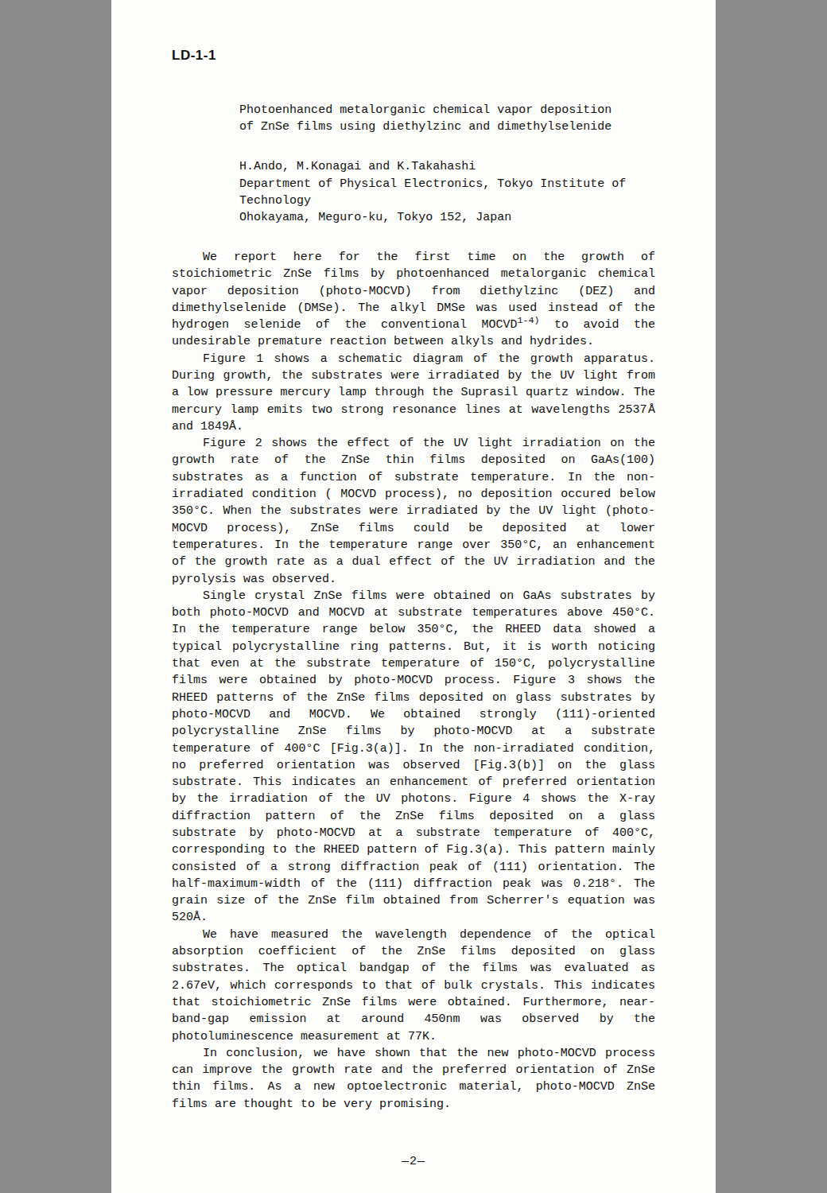LD-1-1
Photoenhanced metalorganic chemical vapor deposition of ZnSe films using diethylzinc and dimethylselenide
H.Ando, M.Konagai and K.Takahashi Department of Physical Electronics, Tokyo Institute of Technology Ohokayama, Meguro-ku, Tokyo 152, Japan
We report here for the first time on the growth of stoichiometric ZnSe films by photoenhanced metalorganic chemical vapor deposition (photo-MOCVD) from diethylzinc (DEZ) and dimethylselenide (DMSe). The alkyl DMSe was used instead of the hydrogen selenide of the conventional MOCVD1-4) to avoid the undesirable premature reaction between alkyls and hydrides.
Figure 1 shows a schematic diagram of the growth apparatus. During growth, the substrates were irradiated by the UV light from a low pressure mercury lamp through the Suprasil quartz window. The mercury lamp emits two strong resonance lines at wavelengths 2537Å and 1849Å.
Figure 2 shows the effect of the UV light irradiation on the growth rate of the ZnSe thin films deposited on GaAs(100) substrates as a function of substrate temperature. In the non-irradiated condition ( MOCVD process), no deposition occured below 350°C. When the substrates were irradiated by the UV light (photo-MOCVD process), ZnSe films could be deposited at lower temperatures. In the temperature range over 350°C, an enhancement of the growth rate as a dual effect of the UV irradiation and the pyrolysis was observed.
Single crystal ZnSe films were obtained on GaAs substrates by both photo-MOCVD and MOCVD at substrate temperatures above 450°C. In the temperature range below 350°C, the RHEED data showed a typical polycrystalline ring patterns. But, it is worth noticing that even at the substrate temperature of 150°C, polycrystalline films were obtained by photo-MOCVD process. Figure 3 shows the RHEED patterns of the ZnSe films deposited on glass substrates by photo-MOCVD and MOCVD. We obtained strongly (111)-oriented polycrystalline ZnSe films by photo-MOCVD at a substrate temperature of 400°C [Fig.3(a)]. In the non-irradiated condition, no preferred orientation was observed [Fig.3(b)] on the glass substrate. This indicates an enhancement of preferred orientation by the irradiation of the UV photons. Figure 4 shows the X-ray diffraction pattern of the ZnSe films deposited on a glass substrate by photo-MOCVD at a substrate temperature of 400°C, corresponding to the RHEED pattern of Fig.3(a). This pattern mainly consisted of a strong diffraction peak of (111) orientation. The half-maximum-width of the (111) diffraction peak was 0.218°. The grain size of the ZnSe film obtained from Scherrer's equation was 520Å.
We have measured the wavelength dependence of the optical absorption coefficient of the ZnSe films deposited on glass substrates. The optical bandgap of the films was evaluated as 2.67eV, which corresponds to that of bulk crystals. This indicates that stoichiometric ZnSe films were obtained. Furthermore, near-band-gap emission at around 450nm was observed by the photoluminescence measurement at 77K.
In conclusion, we have shown that the new photo-MOCVD process can improve the growth rate and the preferred orientation of ZnSe thin films. As a new optoelectronic material, photo-MOCVD ZnSe films are thought to be very promising.
—2—